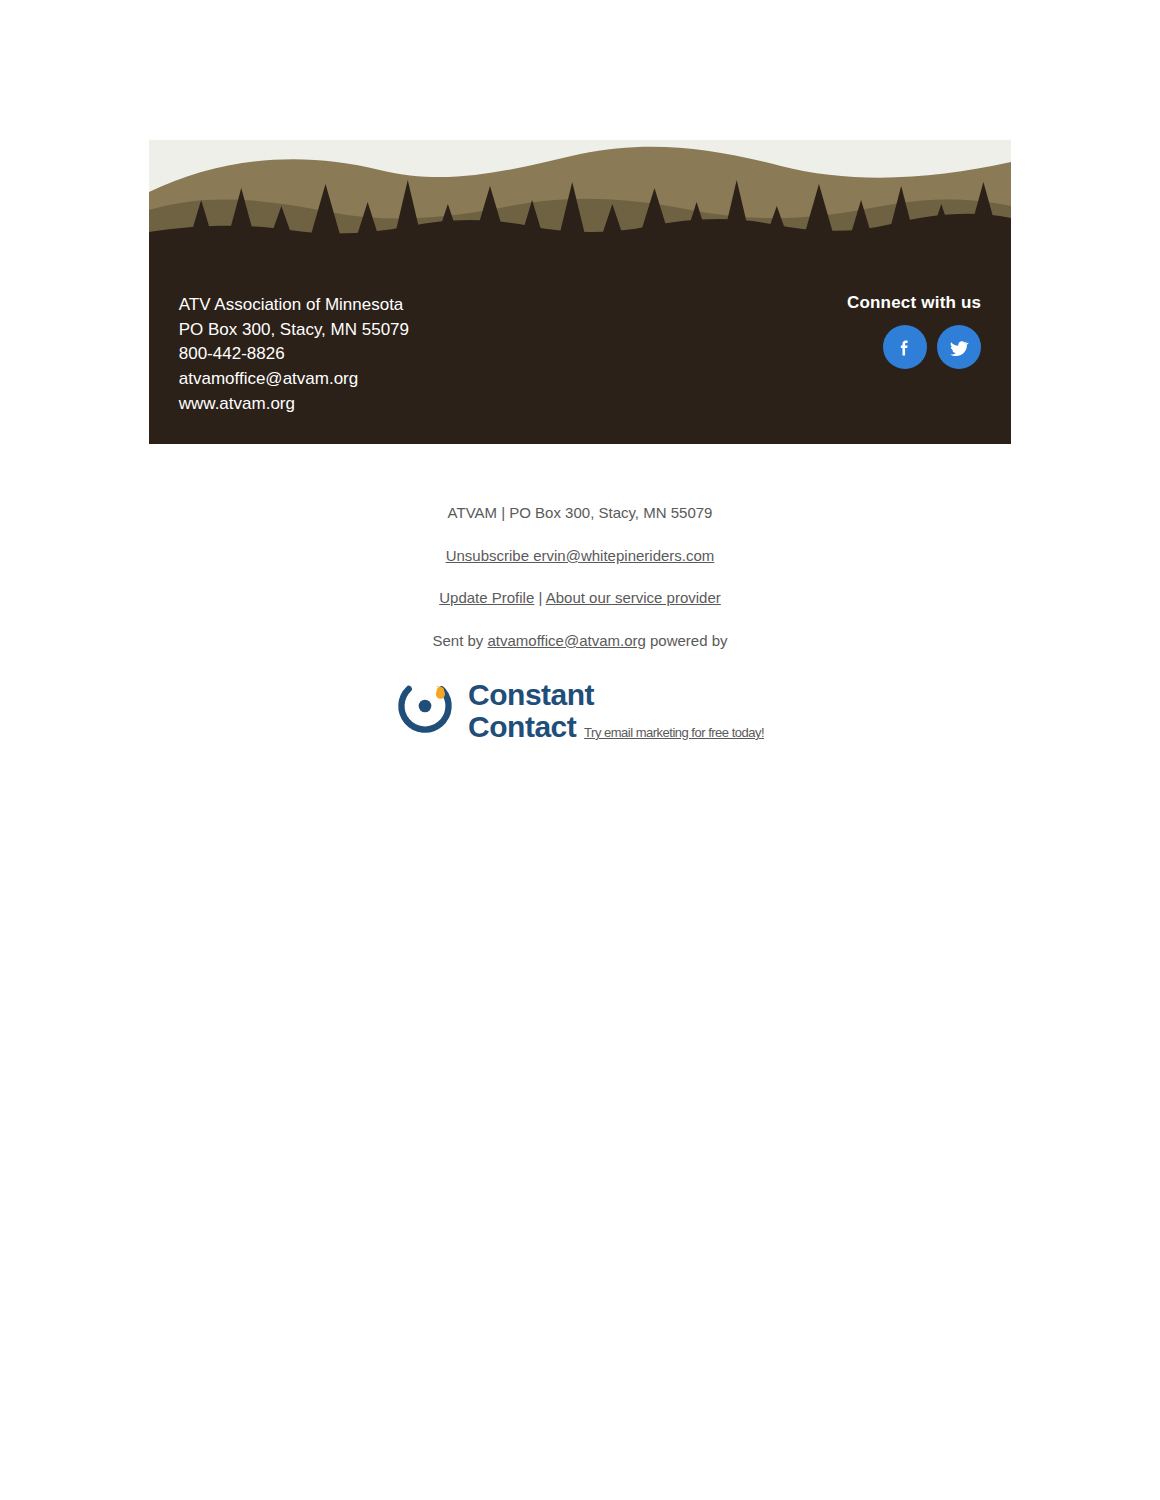ATV Association of Minnesota
PO Box 300, Stacy, MN 55079
800-442-8826
atvamoffice@atvam.org
www.atvam.org
Connect with us
ATVAM | PO Box 300, Stacy, MN 55079
Unsubscribe ervin@whitepineriders.com
Update Profile | About our service provider
Sent by atvamoffice@atvam.org powered by
Constant
Contact Try email marketing for free today!